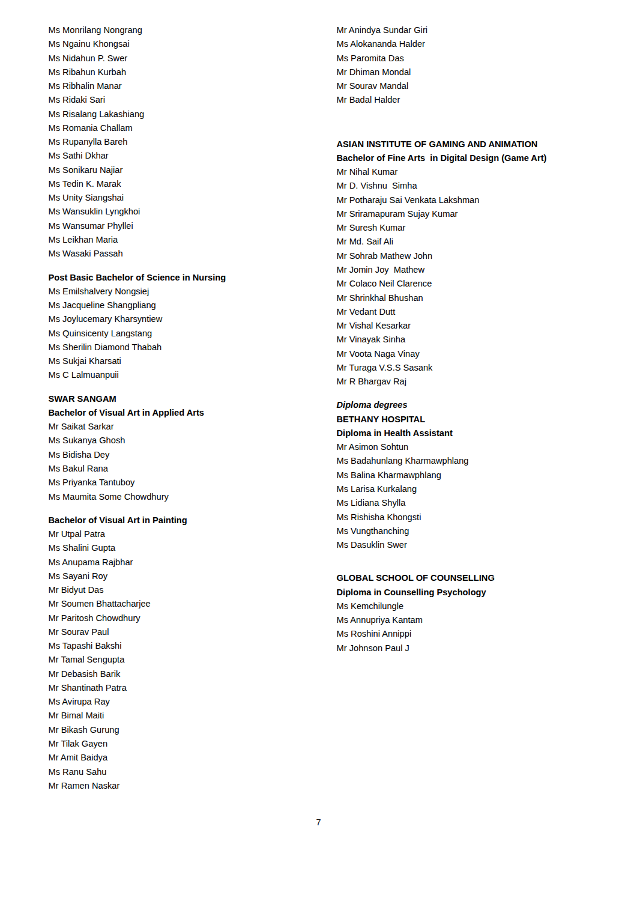Ms Monrilang Nongrang
Ms Ngainu Khongsai
Ms Nidahun P. Swer
Ms Ribahun Kurbah
Ms Ribhalin Manar
Ms Ridaki Sari
Ms Risalang Lakashiang
Ms Romania Challam
Ms Rupanylla Bareh
Ms Sathi Dkhar
Ms Sonikaru Najiar
Ms Tedin K. Marak
Ms Unity Siangshai
Ms Wansuklin Lyngkhoi
Ms Wansumar Phyllei
Ms Leikhan Maria
Ms Wasaki Passah
Post Basic Bachelor of Science in Nursing
Ms Emilshalvery Nongsiej
Ms Jacqueline Shangpliang
Ms Joylucemary Kharsyntiew
Ms Quinsicenty Langstang
Ms Sherilin Diamond Thabah
Ms Sukjai Kharsati
Ms C Lalmuanpuii
SWAR SANGAM
Bachelor of Visual Art in Applied Arts
Mr Saikat Sarkar
Ms Sukanya Ghosh
Ms Bidisha Dey
Ms Bakul Rana
Ms Priyanka Tantuboy
Ms Maumita Some Chowdhury
Bachelor of Visual Art in Painting
Mr Utpal Patra
Ms Shalini Gupta
Ms Anupama Rajbhar
Ms Sayani Roy
Mr Bidyut Das
Mr Soumen Bhattacharjee
Mr Paritosh Chowdhury
Mr Sourav Paul
Ms Tapashi Bakshi
Mr Tamal Sengupta
Mr Debasish Barik
Mr Shantinath Patra
Ms Avirupa Ray
Mr Bimal Maiti
Mr Bikash Gurung
Mr Tilak Gayen
Mr Amit Baidya
Ms Ranu Sahu
Mr Ramen Naskar
Mr Anindya Sundar Giri
Ms Alokananda Halder
Ms Paromita Das
Mr Dhiman Mondal
Mr Sourav Mandal
Mr Badal Halder
ASIAN INSTITUTE OF GAMING AND ANIMATION
Bachelor of Fine Arts in Digital Design (Game Art)
Mr Nihal Kumar
Mr D. Vishnu Simha
Mr Potharaju Sai Venkata Lakshman
Mr Sriramapuram Sujay Kumar
Mr Suresh Kumar
Mr Md. Saif Ali
Mr Sohrab Mathew John
Mr Jomin Joy Mathew
Mr Colaco Neil Clarence
Mr Shrinkhal Bhushan
Mr Vedant Dutt
Mr Vishal Kesarkar
Mr Vinayak Sinha
Mr Voota Naga Vinay
Mr Turaga V.S.S Sasank
Mr R Bhargav Raj
Diploma degrees
BETHANY HOSPITAL
Diploma in Health Assistant
Mr Asimon Sohtun
Ms Badahunlang Kharmawphlang
Ms Balina Kharmawphlang
Ms Larisa Kurkalang
Ms Lidiana Shylla
Ms Rishisha Khongsti
Ms Vungthanching
Ms Dasuklin Swer
GLOBAL SCHOOL OF COUNSELLING
Diploma in Counselling Psychology
Ms Kemchilungle
Ms Annupriya Kantam
Ms Roshini Annippi
Mr Johnson Paul J
7